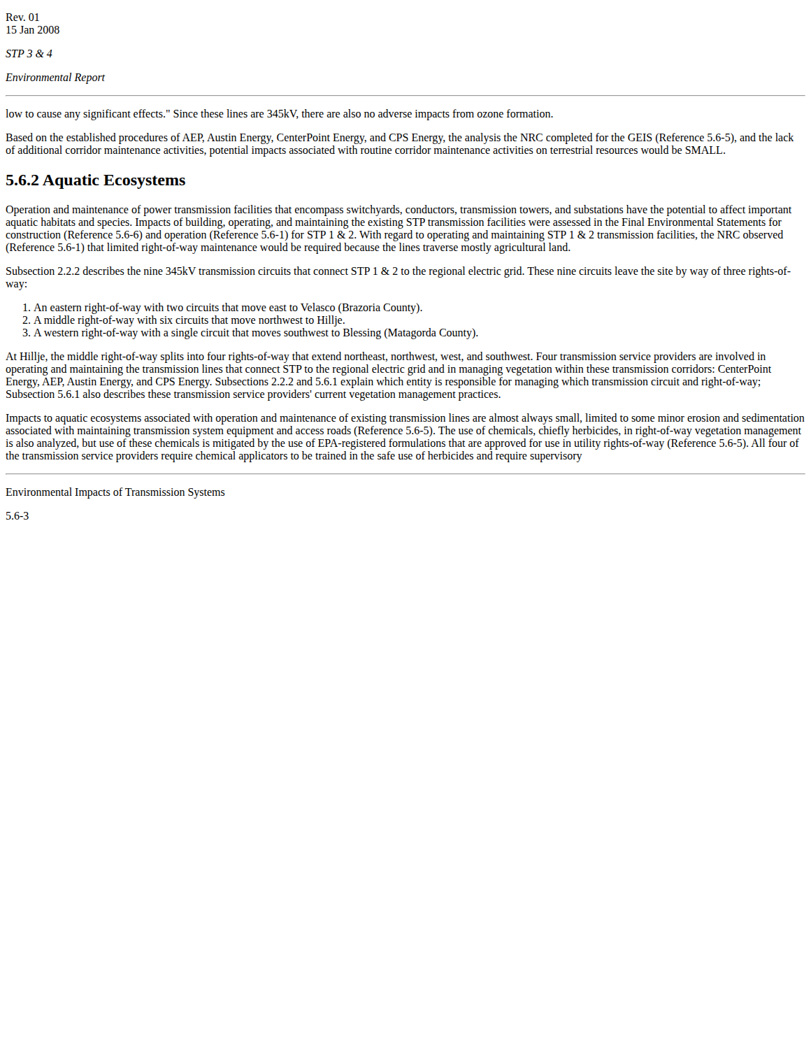Rev. 01
15 Jan 2008
STP 3 & 4
Environmental Report
low to cause any significant effects." Since these lines are 345kV, there are also no adverse impacts from ozone formation.
Based on the established procedures of AEP, Austin Energy, CenterPoint Energy, and CPS Energy, the analysis the NRC completed for the GEIS (Reference 5.6-5), and the lack of additional corridor maintenance activities, potential impacts associated with routine corridor maintenance activities on terrestrial resources would be SMALL.
5.6.2 Aquatic Ecosystems
Operation and maintenance of power transmission facilities that encompass switchyards, conductors, transmission towers, and substations have the potential to affect important aquatic habitats and species. Impacts of building, operating, and maintaining the existing STP transmission facilities were assessed in the Final Environmental Statements for construction (Reference 5.6-6) and operation (Reference 5.6-1) for STP 1 & 2. With regard to operating and maintaining STP 1 & 2 transmission facilities, the NRC observed (Reference 5.6-1) that limited right-of-way maintenance would be required because the lines traverse mostly agricultural land.
Subsection 2.2.2 describes the nine 345kV transmission circuits that connect STP 1 & 2 to the regional electric grid. These nine circuits leave the site by way of three rights-of-way:
An eastern right-of-way with two circuits that move east to Velasco (Brazoria County).
A middle right-of-way with six circuits that move northwest to Hillje.
A western right-of-way with a single circuit that moves southwest to Blessing (Matagorda County).
At Hillje, the middle right-of-way splits into four rights-of-way that extend northeast, northwest, west, and southwest. Four transmission service providers are involved in operating and maintaining the transmission lines that connect STP to the regional electric grid and in managing vegetation within these transmission corridors: CenterPoint Energy, AEP, Austin Energy, and CPS Energy. Subsections 2.2.2 and 5.6.1 explain which entity is responsible for managing which transmission circuit and right-of-way; Subsection 5.6.1 also describes these transmission service providers' current vegetation management practices.
Impacts to aquatic ecosystems associated with operation and maintenance of existing transmission lines are almost always small, limited to some minor erosion and sedimentation associated with maintaining transmission system equipment and access roads (Reference 5.6-5). The use of chemicals, chiefly herbicides, in right-of-way vegetation management is also analyzed, but use of these chemicals is mitigated by the use of EPA-registered formulations that are approved for use in utility rights-of-way (Reference 5.6-5). All four of the transmission service providers require chemical applicators to be trained in the safe use of herbicides and require supervisory
Environmental Impacts of Transmission Systems
5.6-3